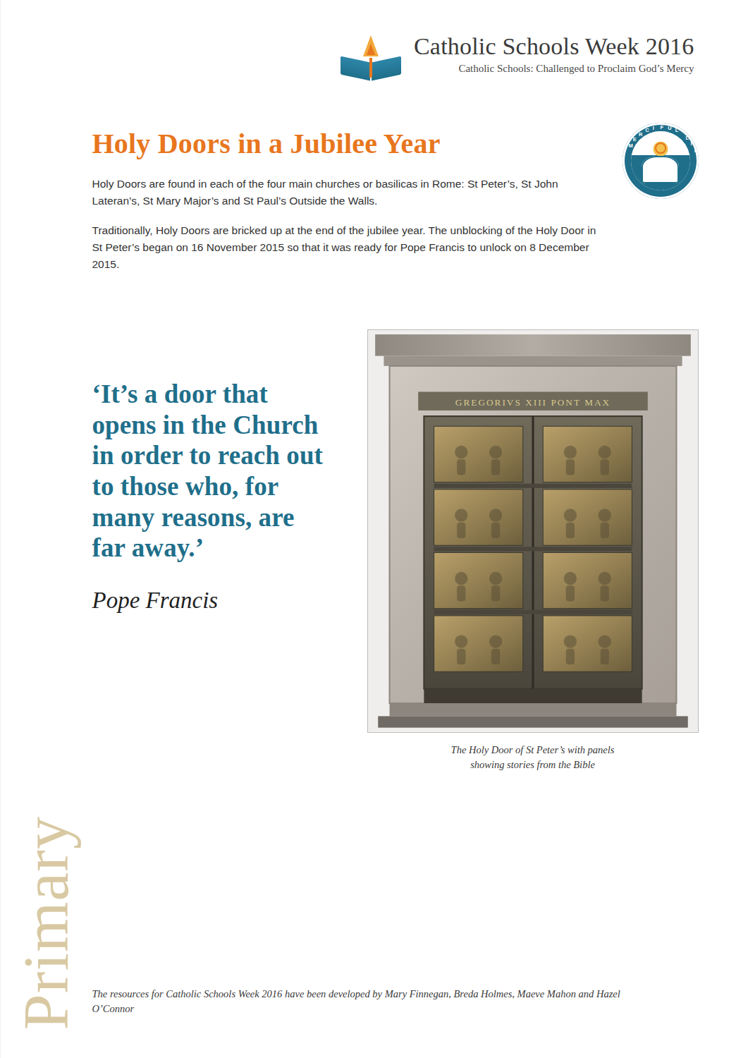Catholic Schools Week 2016
Catholic Schools: Challenged to Proclaim God’s Mercy
M E R C I F U L L I K E
Holy Doors in a Jubilee Year
Holy Doors are found in each of the four main churches or basilicas in Rome: St Peter’s, St John Lateran’s, St Mary Major’s and St Paul’s Outside the Walls.
Traditionally, Holy Doors are bricked up at the end of the jubilee year. The unblocking of the Holy Door in St Peter’s began on 16 November 2015 so that it was ready for Pope Francis to unlock on 8 December 2015.
‘It’s a door that opens in the Church in order to reach out to those who, for many reasons, are far away.’
Pope Francis
GREGORIVS XIII PONT MAX
The Holy Door of St Peter’s with panels
showing stories from the Bible
Primary
The resources for Catholic Schools Week 2016 have been developed by Mary Finnegan, Breda Holmes, Maeve Mahon and Hazel O’Connor